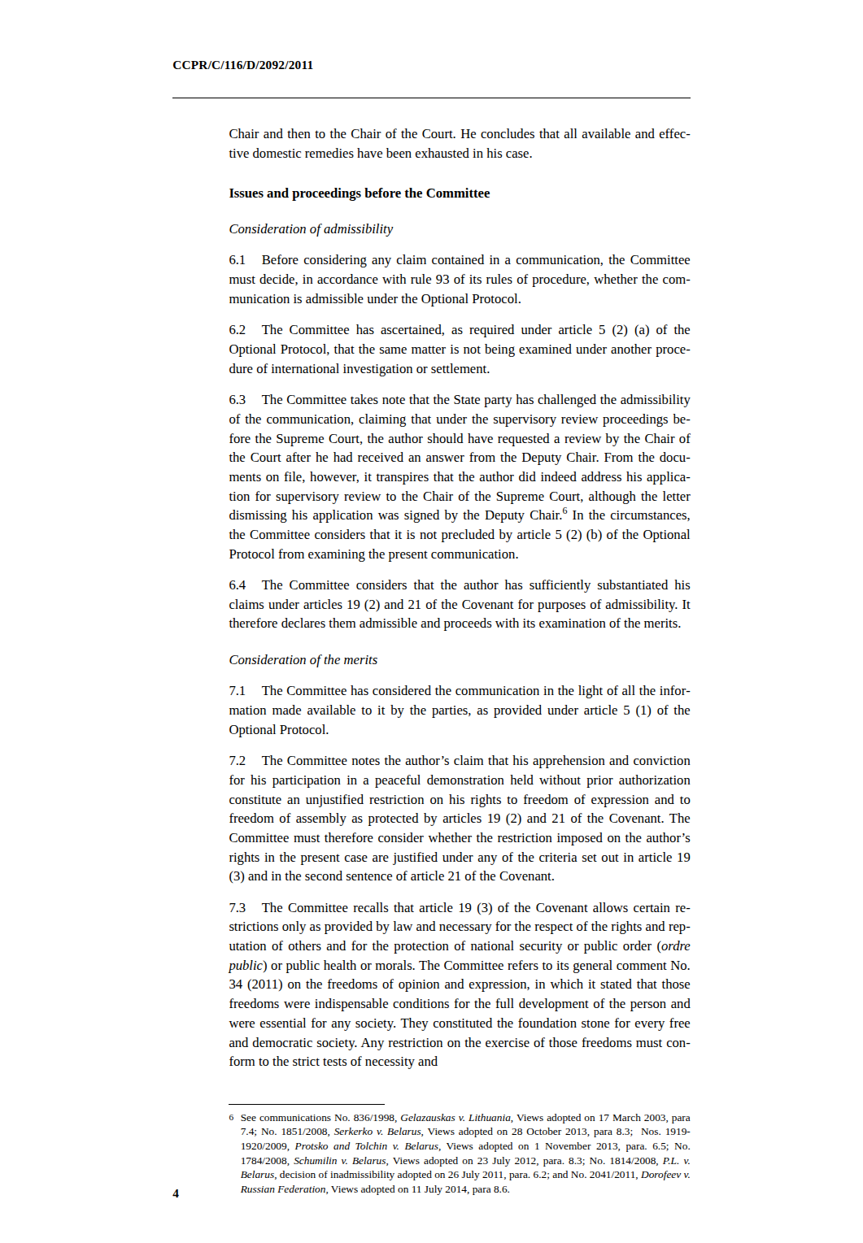CCPR/C/116/D/2092/2011
Chair and then to the Chair of the Court. He concludes that all available and effective domestic remedies have been exhausted in his case.
Issues and proceedings before the Committee
Consideration of admissibility
6.1 Before considering any claim contained in a communication, the Committee must decide, in accordance with rule 93 of its rules of procedure, whether the communication is admissible under the Optional Protocol.
6.2 The Committee has ascertained, as required under article 5 (2) (a) of the Optional Protocol, that the same matter is not being examined under another procedure of international investigation or settlement.
6.3 The Committee takes note that the State party has challenged the admissibility of the communication, claiming that under the supervisory review proceedings before the Supreme Court, the author should have requested a review by the Chair of the Court after he had received an answer from the Deputy Chair. From the documents on file, however, it transpires that the author did indeed address his application for supervisory review to the Chair of the Supreme Court, although the letter dismissing his application was signed by the Deputy Chair.6 In the circumstances, the Committee considers that it is not precluded by article 5 (2) (b) of the Optional Protocol from examining the present communication.
6.4 The Committee considers that the author has sufficiently substantiated his claims under articles 19 (2) and 21 of the Covenant for purposes of admissibility. It therefore declares them admissible and proceeds with its examination of the merits.
Consideration of the merits
7.1 The Committee has considered the communication in the light of all the information made available to it by the parties, as provided under article 5 (1) of the Optional Protocol.
7.2 The Committee notes the author’s claim that his apprehension and conviction for his participation in a peaceful demonstration held without prior authorization constitute an unjustified restriction on his rights to freedom of expression and to freedom of assembly as protected by articles 19 (2) and 21 of the Covenant. The Committee must therefore consider whether the restriction imposed on the author’s rights in the present case are justified under any of the criteria set out in article 19 (3) and in the second sentence of article 21 of the Covenant.
7.3 The Committee recalls that article 19 (3) of the Covenant allows certain restrictions only as provided by law and necessary for the respect of the rights and reputation of others and for the protection of national security or public order (ordre public) or public health or morals. The Committee refers to its general comment No. 34 (2011) on the freedoms of opinion and expression, in which it stated that those freedoms were indispensable conditions for the full development of the person and were essential for any society. They constituted the foundation stone for every free and democratic society. Any restriction on the exercise of those freedoms must conform to the strict tests of necessity and
6
See communications No. 836/1998, Gelazauskas v. Lithuania, Views adopted on 17 March 2003, para 7.4; No. 1851/2008, Serkerko v. Belarus, Views adopted on 28 October 2013, para 8.3; Nos. 1919-1920/2009, Protsko and Tolchin v. Belarus, Views adopted on 1 November 2013, para. 6.5; No. 1784/2008, Schumilin v. Belarus, Views adopted on 23 July 2012, para. 8.3; No. 1814/2008, P.L. v. Belarus, decision of inadmissibility adopted on 26 July 2011, para. 6.2; and No. 2041/2011, Dorofeev v. Russian Federation, Views adopted on 11 July 2014, para 8.6.
4